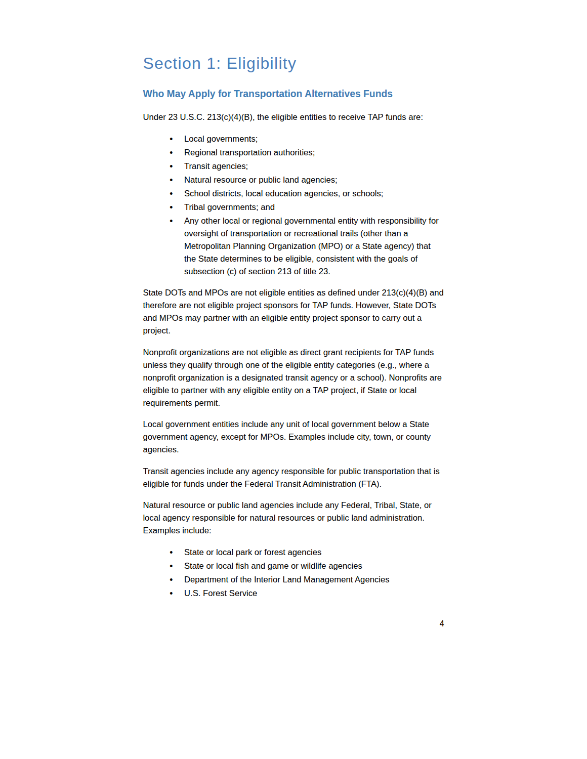Section 1: Eligibility
Who May Apply for Transportation Alternatives Funds
Under 23 U.S.C. 213(c)(4)(B), the eligible entities to receive TAP funds are:
Local governments;
Regional transportation authorities;
Transit agencies;
Natural resource or public land agencies;
School districts, local education agencies, or schools;
Tribal governments; and
Any other local or regional governmental entity with responsibility for oversight of transportation or recreational trails (other than a Metropolitan Planning Organization (MPO) or a State agency) that the State determines to be eligible, consistent with the goals of subsection (c) of section 213 of title 23.
State DOTs and MPOs are not eligible entities as defined under 213(c)(4)(B) and therefore are not eligible project sponsors for TAP funds. However, State DOTs and MPOs may partner with an eligible entity project sponsor to carry out a project.
Nonprofit organizations are not eligible as direct grant recipients for TAP funds unless they qualify through one of the eligible entity categories (e.g., where a nonprofit organization is a designated transit agency or a school). Nonprofits are eligible to partner with any eligible entity on a TAP project, if State or local requirements permit.
Local government entities include any unit of local government below a State government agency, except for MPOs. Examples include city, town, or county agencies.
Transit agencies include any agency responsible for public transportation that is eligible for funds under the Federal Transit Administration (FTA).
Natural resource or public land agencies include any Federal, Tribal, State, or local agency responsible for natural resources or public land administration. Examples include:
State or local park or forest agencies
State or local fish and game or wildlife agencies
Department of the Interior Land Management Agencies
U.S. Forest Service
4